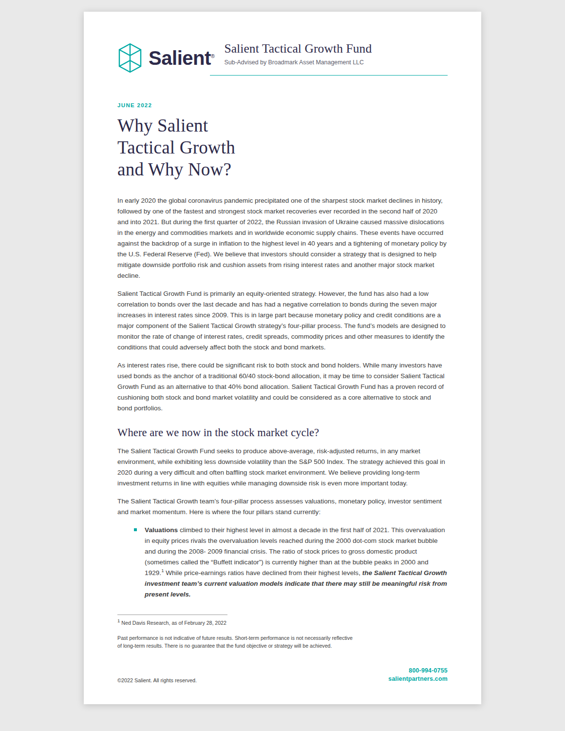Salient®
Salient Tactical Growth Fund
Sub-Advised by Broadmark Asset Management LLC
June 2022
Why Salient
Tactical Growth
and Why Now?
In early 2020 the global coronavirus pandemic precipitated one of the sharpest stock market declines in history, followed by one of the fastest and strongest stock market recoveries ever recorded in the second half of 2020 and into 2021. But during the first quarter of 2022, the Russian invasion of Ukraine caused massive dislocations in the energy and commodities markets and in worldwide economic supply chains. These events have occurred against the backdrop of a surge in inflation to the highest level in 40 years and a tightening of monetary policy by the U.S. Federal Reserve (Fed). We believe that investors should consider a strategy that is designed to help mitigate downside portfolio risk and cushion assets from rising interest rates and another major stock market decline.
Salient Tactical Growth Fund is primarily an equity-oriented strategy. However, the fund has also had a low correlation to bonds over the last decade and has had a negative correlation to bonds during the seven major increases in interest rates since 2009. This is in large part because monetary policy and credit conditions are a major component of the Salient Tactical Growth strategy’s four-pillar process. The fund’s models are designed to monitor the rate of change of interest rates, credit spreads, commodity prices and other measures to identify the conditions that could adversely affect both the stock and bond markets.
As interest rates rise, there could be significant risk to both stock and bond holders. While many investors have used bonds as the anchor of a traditional 60/40 stock-bond allocation, it may be time to consider Salient Tactical Growth Fund as an alternative to that 40% bond allocation. Salient Tactical Growth Fund has a proven record of cushioning both stock and bond market volatility and could be considered as a core alternative to stock and bond portfolios.
Where are we now in the stock market cycle?
The Salient Tactical Growth Fund seeks to produce above-average, risk-adjusted returns, in any market environment, while exhibiting less downside volatility than the S&P 500 Index. The strategy achieved this goal in 2020 during a very difficult and often baffling stock market environment. We believe providing long-term investment returns in line with equities while managing downside risk is even more important today.
The Salient Tactical Growth team’s four-pillar process assesses valuations, monetary policy, investor sentiment and market momentum. Here is where the four pillars stand currently:
Valuations climbed to their highest level in almost a decade in the first half of 2021. This overvaluation in equity prices rivals the overvaluation levels reached during the 2000 dot-com stock market bubble and during the 2008- 2009 financial crisis. The ratio of stock prices to gross domestic product (sometimes called the “Buffett indicator”) is currently higher than at the bubble peaks in 2000 and 1929.1 While price-earnings ratios have declined from their highest levels, the Salient Tactical Growth investment team’s current valuation models indicate that there may still be meaningful risk from present levels.
1 Ned Davis Research, as of February 28, 2022
Past performance is not indicative of future results. Short-term performance is not necessarily reflective
of long-term results. There is no guarantee that the fund objective or strategy will be achieved.
©2022 Salient. All rights reserved.
800-994-0755
salientpartners.com